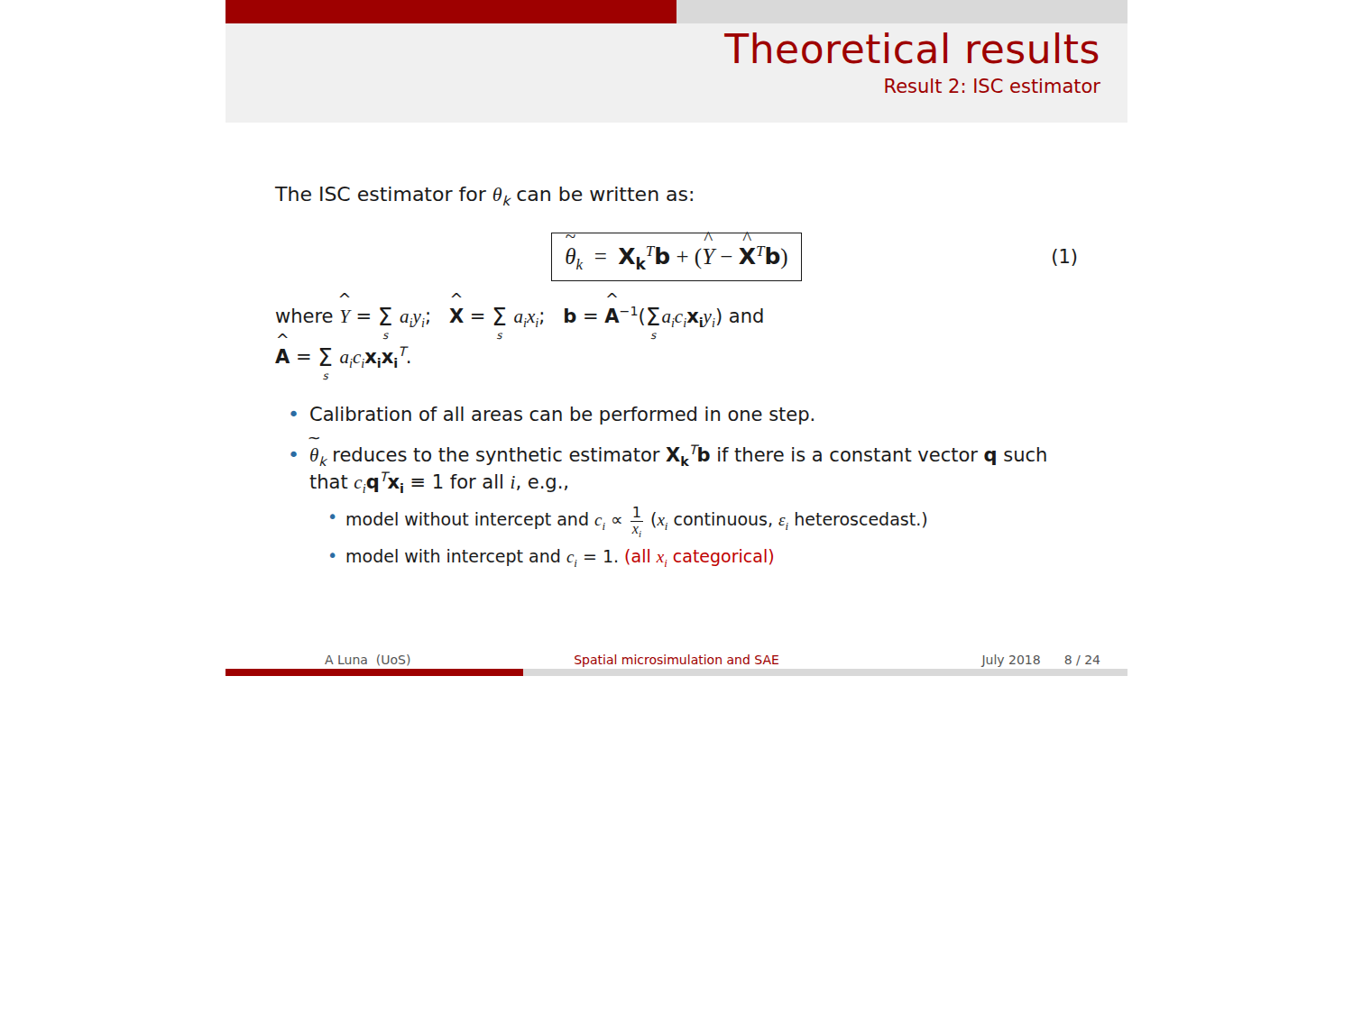Theoretical results
Result 2: ISC estimator
The ISC estimator for θk can be written as:
~θk = XkTb + (^Y − ^XTb)
(1)
where ^Y = Σs aiyi; ^X = Σs aixi; b = ^A−1(Σs aici xi yi) and
^A = Σs aici xixiT.
Calibration of all areas can be performed in one step.
~θk reduces to the synthetic estimator XkTb if there is a constant vector q such that ci qTxi ≡ 1 for all i, e.g.,
model without intercept and ci ∝ 1 xi (xi continuous, εi heteroscedast.)
model with intercept and ci = 1. (all xi categorical)
A Luna (UoS)
Spatial microsimulation and SAE
July 20188 / 24